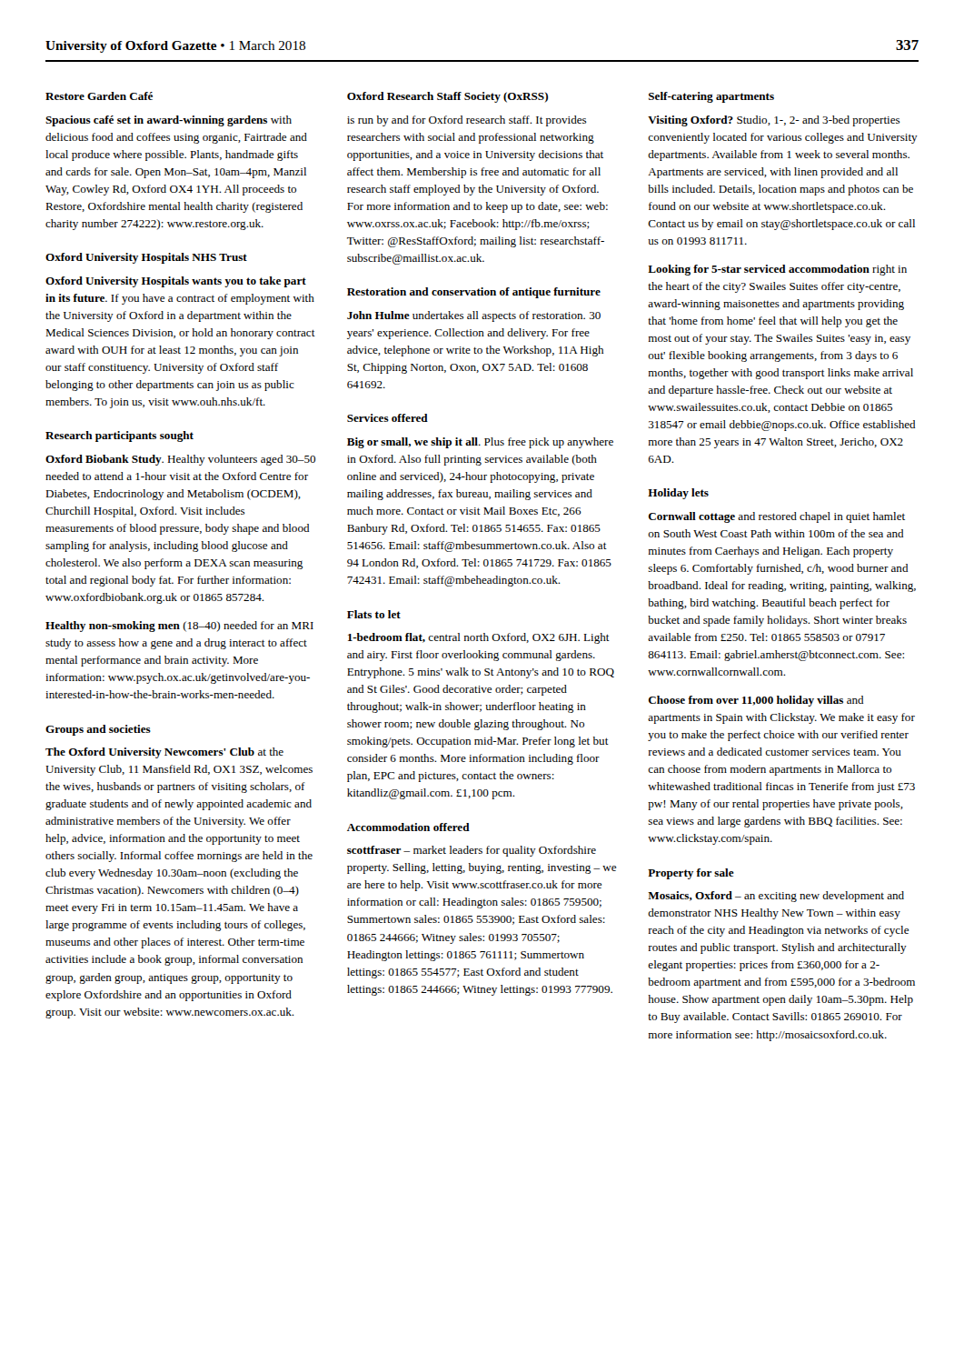University of Oxford Gazette • 1 March 2018
337
Restore Garden Café
Spacious café set in award-winning gardens with delicious food and coffees using organic, Fairtrade and local produce where possible. Plants, handmade gifts and cards for sale. Open Mon–Sat, 10am–4pm, Manzil Way, Cowley Rd, Oxford OX4 1YH. All proceeds to Restore, Oxfordshire mental health charity (registered charity number 274222): www.restore.org.uk.
Oxford University Hospitals NHS Trust
Oxford University Hospitals wants you to take part in its future. If you have a contract of employment with the University of Oxford in a department within the Medical Sciences Division, or hold an honorary contract award with OUH for at least 12 months, you can join our staff constituency. University of Oxford staff belonging to other departments can join us as public members. To join us, visit www.ouh.nhs.uk/ft.
Research participants sought
Oxford Biobank Study. Healthy volunteers aged 30–50 needed to attend a 1-hour visit at the Oxford Centre for Diabetes, Endocrinology and Metabolism (OCDEM), Churchill Hospital, Oxford. Visit includes measurements of blood pressure, body shape and blood sampling for analysis, including blood glucose and cholesterol. We also perform a DEXA scan measuring total and regional body fat. For further information: www.oxfordbiobank.org.uk or 01865 857284.
Healthy non-smoking men (18–40) needed for an MRI study to assess how a gene and a drug interact to affect mental performance and brain activity. More information: www.psych.ox.ac.uk/getinvolved/are-you-interested-in-how-the-brain-works-men-needed.
Groups and societies
The Oxford University Newcomers' Club at the University Club, 11 Mansfield Rd, OX1 3SZ, welcomes the wives, husbands or partners of visiting scholars, of graduate students and of newly appointed academic and administrative members of the University. We offer help, advice, information and the opportunity to meet others socially. Informal coffee mornings are held in the club every Wednesday 10.30am–noon (excluding the Christmas vacation). Newcomers with children (0–4) meet every Fri in term 10.15am–11.45am. We have a large programme of events including tours of colleges, museums and other places of interest. Other term-time activities include a book group, informal conversation group, garden group, antiques group, opportunity to explore Oxfordshire and an opportunities in Oxford group. Visit our website: www.newcomers.ox.ac.uk.
Oxford Research Staff Society (OxRSS)
is run by and for Oxford research staff. It provides researchers with social and professional networking opportunities, and a voice in University decisions that affect them. Membership is free and automatic for all research staff employed by the University of Oxford. For more information and to keep up to date, see: web: www.oxrss.ox.ac.uk; Facebook: http://fb.me/oxrss; Twitter: @ResStaffOxford; mailing list: researchstaff-subscribe@maillist.ox.ac.uk.
Restoration and conservation of antique furniture
John Hulme undertakes all aspects of restoration. 30 years' experience. Collection and delivery. For free advice, telephone or write to the Workshop, 11A High St, Chipping Norton, Oxon, OX7 5AD. Tel: 01608 641692.
Services offered
Big or small, we ship it all. Plus free pick up anywhere in Oxford. Also full printing services available (both online and serviced), 24-hour photocopying, private mailing addresses, fax bureau, mailing services and much more. Contact or visit Mail Boxes Etc, 266 Banbury Rd, Oxford. Tel: 01865 514655. Fax: 01865 514656. Email: staff@mbesummertown.co.uk. Also at 94 London Rd, Oxford. Tel: 01865 741729. Fax: 01865 742431. Email: staff@mbeheadington.co.uk.
Flats to let
1-bedroom flat, central north Oxford, OX2 6JH. Light and airy. First floor overlooking communal gardens. Entryphone. 5 mins' walk to St Antony's and 10 to ROQ and St Giles'. Good decorative order; carpeted throughout; walk-in shower; underfloor heating in shower room; new double glazing throughout. No smoking/pets. Occupation mid-Mar. Prefer long let but consider 6 months. More information including floor plan, EPC and pictures, contact the owners: kitandliz@gmail.com. £1,100 pcm.
Accommodation offered
scottfraser – market leaders for quality Oxfordshire property. Selling, letting, buying, renting, investing – we are here to help. Visit www.scottfraser.co.uk for more information or call: Headington sales: 01865 759500; Summertown sales: 01865 553900; East Oxford sales: 01865 244666; Witney sales: 01993 705507; Headington lettings: 01865 761111; Summertown lettings: 01865 554577; East Oxford and student lettings: 01865 244666; Witney lettings: 01993 777909.
Self-catering apartments
Visiting Oxford? Studio, 1-, 2- and 3-bed properties conveniently located for various colleges and University departments. Available from 1 week to several months. Apartments are serviced, with linen provided and all bills included. Details, location maps and photos can be found on our website at www.shortletspace.co.uk. Contact us by email on stay@shortletspace.co.uk or call us on 01993 811711.
Looking for 5-star serviced accommodation right in the heart of the city? Swailes Suites offer city-centre, award-winning maisonettes and apartments providing that 'home from home' feel that will help you get the most out of your stay. The Swailes Suites 'easy in, easy out' flexible booking arrangements, from 3 days to 6 months, together with good transport links make arrival and departure hassle-free. Check out our website at www.swailessuites.co.uk, contact Debbie on 01865 318547 or email debbie@nops.co.uk. Office established more than 25 years in 47 Walton Street, Jericho, OX2 6AD.
Holiday lets
Cornwall cottage and restored chapel in quiet hamlet on South West Coast Path within 100m of the sea and minutes from Caerhays and Heligan. Each property sleeps 6. Comfortably furnished, c/h, wood burner and broadband. Ideal for reading, writing, painting, walking, bathing, bird watching. Beautiful beach perfect for bucket and spade family holidays. Short winter breaks available from £250. Tel: 01865 558503 or 07917 864113. Email: gabriel.amherst@btconnect.com. See: www.cornwallcornwall.com.
Choose from over 11,000 holiday villas and apartments in Spain with Clickstay. We make it easy for you to make the perfect choice with our verified renter reviews and a dedicated customer services team. You can choose from modern apartments in Mallorca to whitewashed traditional fincas in Tenerife from just £73 pw! Many of our rental properties have private pools, sea views and large gardens with BBQ facilities. See: www.clickstay.com/spain.
Property for sale
Mosaics, Oxford – an exciting new development and demonstrator NHS Healthy New Town – within easy reach of the city and Headington via networks of cycle routes and public transport. Stylish and architecturally elegant properties: prices from £360,000 for a 2-bedroom apartment and from £595,000 for a 3-bedroom house. Show apartment open daily 10am–5.30pm. Help to Buy available. Contact Savills: 01865 269010. For more information see: http://mosaicsoxford.co.uk.